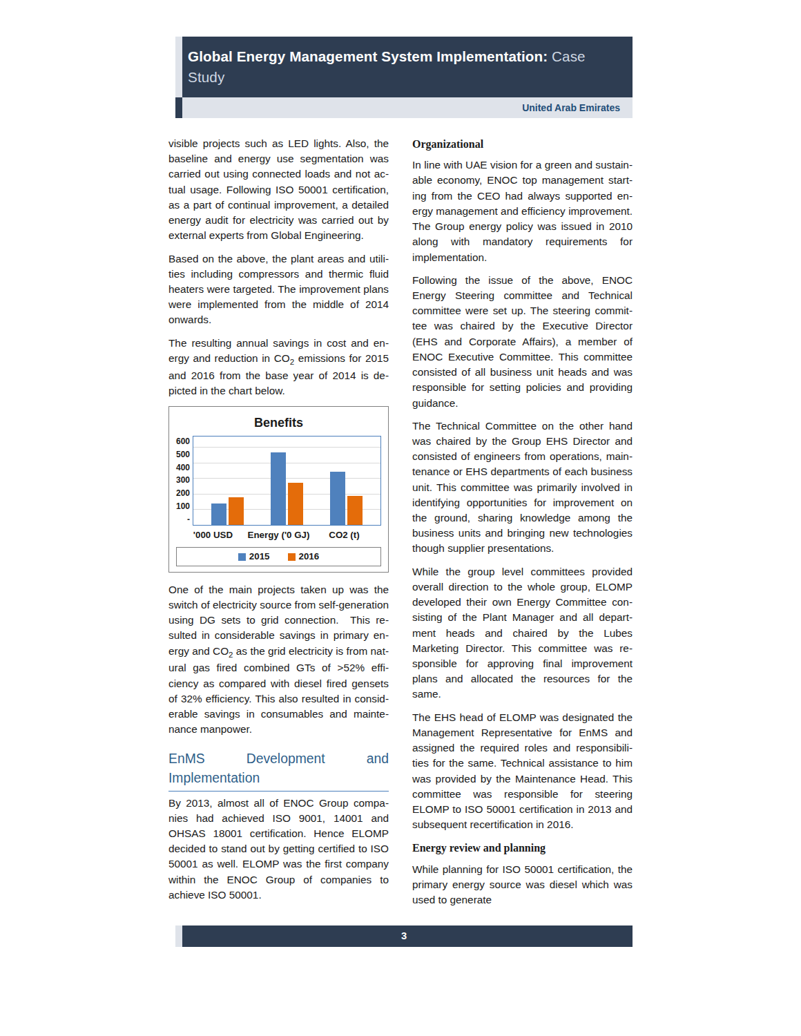Global Energy Management System Implementation: Case Study
United Arab Emirates
visible projects such as LED lights. Also, the baseline and energy use segmentation was carried out using connected loads and not actual usage. Following ISO 50001 certification, as a part of continual improvement, a detailed energy audit for electricity was carried out by external experts from Global Engineering.
Based on the above, the plant areas and utilities including compressors and thermic fluid heaters were targeted. The improvement plans were implemented from the middle of 2014 onwards.
The resulting annual savings in cost and energy and reduction in CO2 emissions for 2015 and 2016 from the base year of 2014 is depicted in the chart below.
Benefits
600 500 400 300 200 100 -
'000 USD Energy ('0 GJ) CO2 (t)
2015 2016
One of the main projects taken up was the switch of electricity source from self-generation using DG sets to grid connection. This resulted in considerable savings in primary energy and CO2 as the grid electricity is from natural gas fired combined GTs of >52% efficiency as compared with diesel fired gensets of 32% efficiency. This also resulted in considerable savings in consumables and maintenance manpower.
EnMS Development and Implementation
By 2013, almost all of ENOC Group companies had achieved ISO 9001, 14001 and OHSAS 18001 certification. Hence ELOMP decided to stand out by getting certified to ISO 50001 as well. ELOMP was the first company within the ENOC Group of companies to achieve ISO 50001.
Organizational
In line with UAE vision for a green and sustainable economy, ENOC top management starting from the CEO had always supported energy management and efficiency improvement. The Group energy policy was issued in 2010 along with mandatory requirements for implementation.
Following the issue of the above, ENOC Energy Steering committee and Technical committee were set up. The steering committee was chaired by the Executive Director (EHS and Corporate Affairs), a member of ENOC Executive Committee. This committee consisted of all business unit heads and was responsible for setting policies and providing guidance.
The Technical Committee on the other hand was chaired by the Group EHS Director and consisted of engineers from operations, maintenance or EHS departments of each business unit. This committee was primarily involved in identifying opportunities for improvement on the ground, sharing knowledge among the business units and bringing new technologies though supplier presentations.
While the group level committees provided overall direction to the whole group, ELOMP developed their own Energy Committee consisting of the Plant Manager and all department heads and chaired by the Lubes Marketing Director. This committee was responsible for approving final improvement plans and allocated the resources for the same.
The EHS head of ELOMP was designated the Management Representative for EnMS and assigned the required roles and responsibilities for the same. Technical assistance to him was provided by the Maintenance Head. This committee was responsible for steering ELOMP to ISO 50001 certification in 2013 and subsequent recertification in 2016.
Energy review and planning
While planning for ISO 50001 certification, the primary energy source was diesel which was used to generate
3